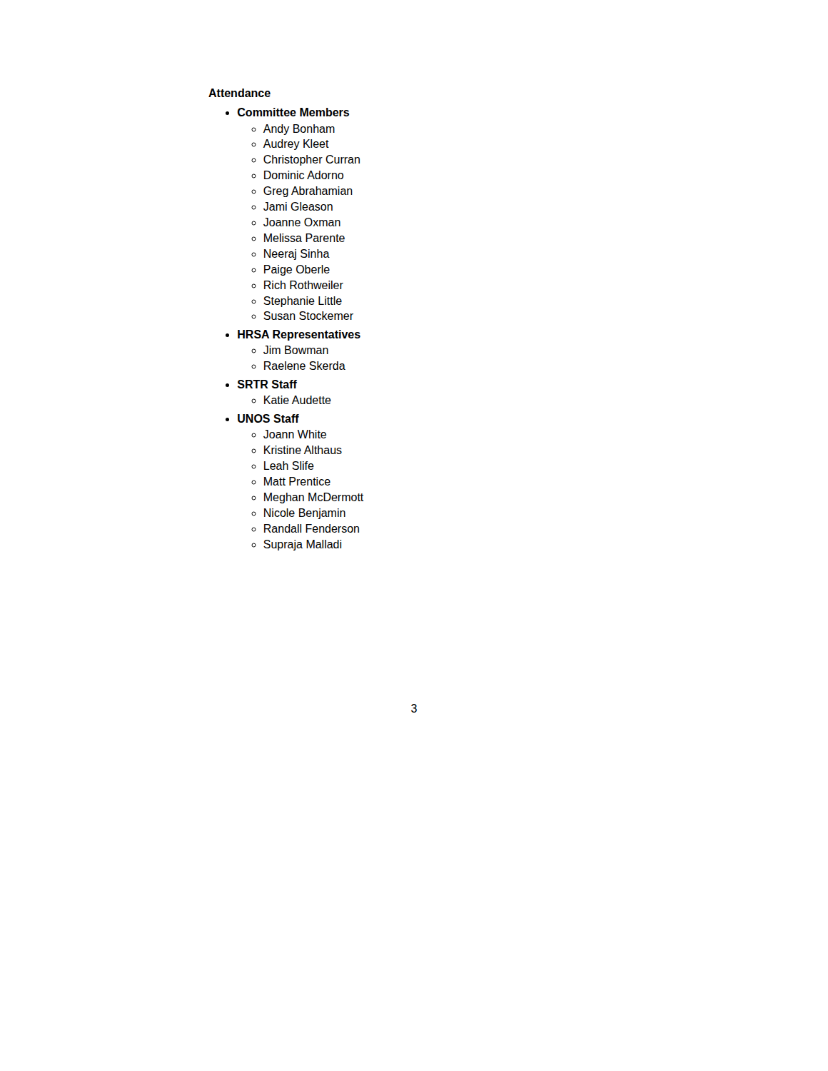Attendance
Committee Members
Andy Bonham
Audrey Kleet
Christopher Curran
Dominic Adorno
Greg Abrahamian
Jami Gleason
Joanne Oxman
Melissa Parente
Neeraj Sinha
Paige Oberle
Rich Rothweiler
Stephanie Little
Susan Stockemer
HRSA Representatives
Jim Bowman
Raelene Skerda
SRTR Staff
Katie Audette
UNOS Staff
Joann White
Kristine Althaus
Leah Slife
Matt Prentice
Meghan McDermott
Nicole Benjamin
Randall Fenderson
Supraja Malladi
3